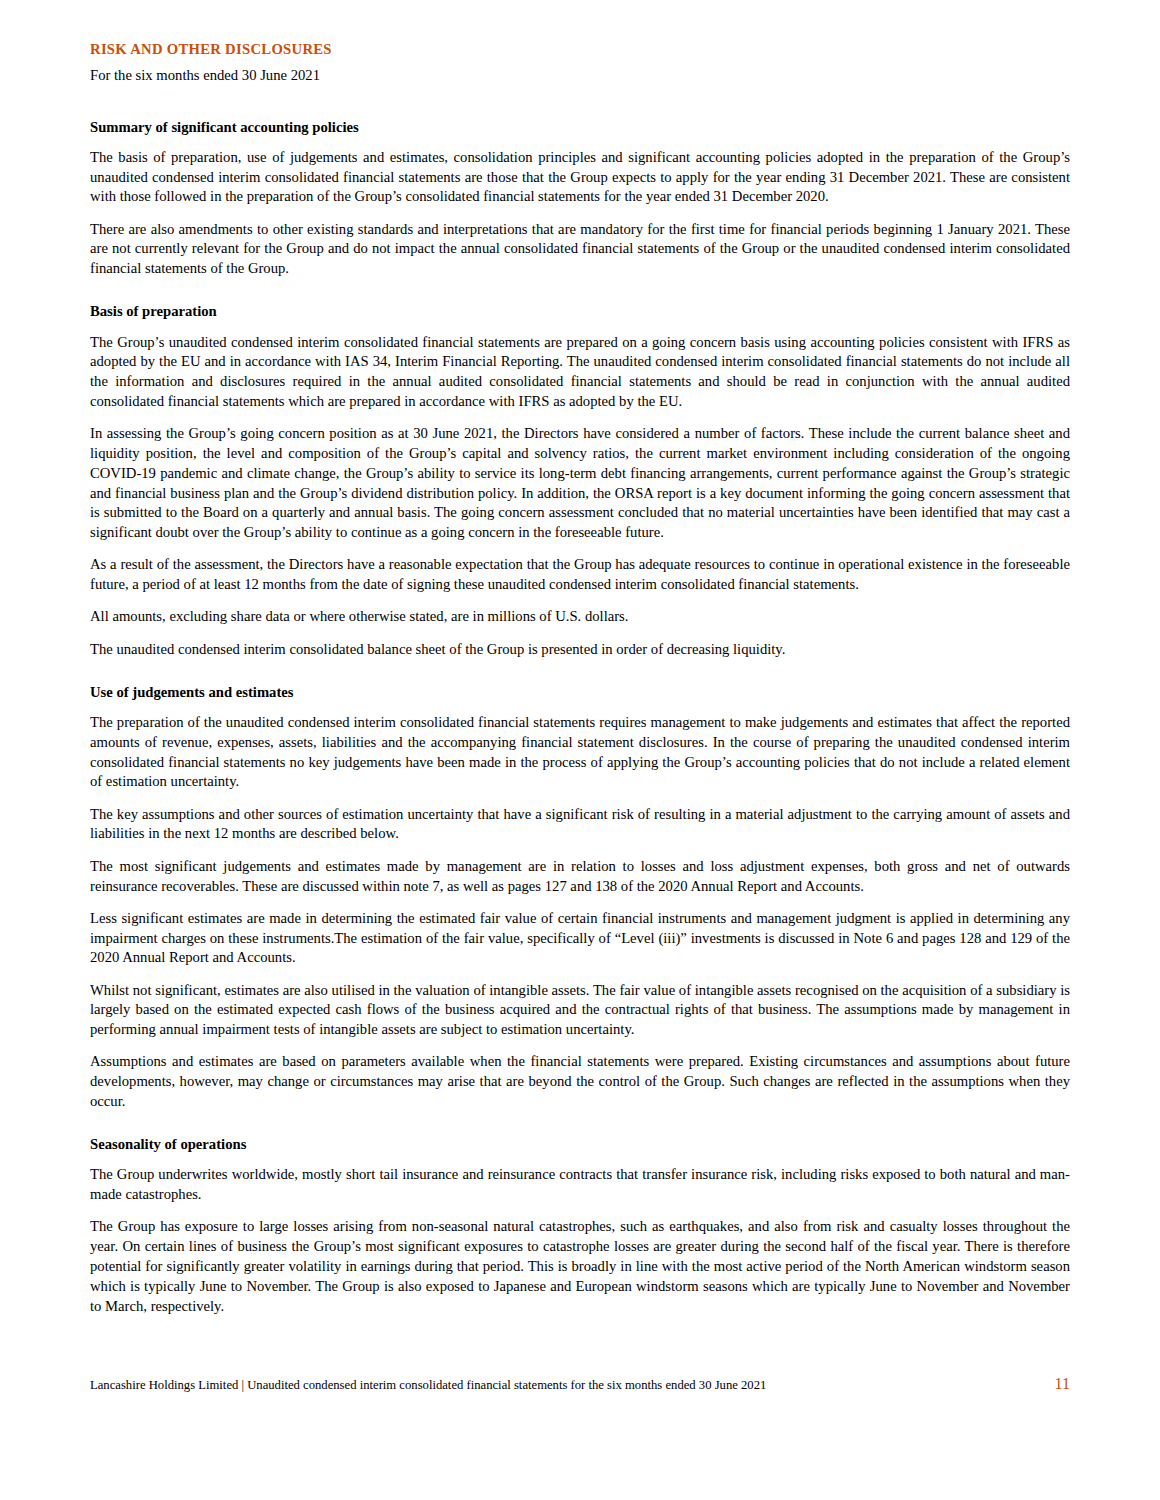RISK AND OTHER DISCLOSURES
For the six months ended 30 June 2021
Summary of significant accounting policies
The basis of preparation, use of judgements and estimates, consolidation principles and significant accounting policies adopted in the preparation of the Group’s unaudited condensed interim consolidated financial statements are those that the Group expects to apply for the year ending 31 December 2021. These are consistent with those followed in the preparation of the Group’s consolidated financial statements for the year ended 31 December 2020.
There are also amendments to other existing standards and interpretations that are mandatory for the first time for financial periods beginning 1 January 2021. These are not currently relevant for the Group and do not impact the annual consolidated financial statements of the Group or the unaudited condensed interim consolidated financial statements of the Group.
Basis of preparation
The Group’s unaudited condensed interim consolidated financial statements are prepared on a going concern basis using accounting policies consistent with IFRS as adopted by the EU and in accordance with IAS 34, Interim Financial Reporting. The unaudited condensed interim consolidated financial statements do not include all the information and disclosures required in the annual audited consolidated financial statements and should be read in conjunction with the annual audited consolidated financial statements which are prepared in accordance with IFRS as adopted by the EU.
In assessing the Group’s going concern position as at 30 June 2021, the Directors have considered a number of factors. These include the current balance sheet and liquidity position, the level and composition of the Group’s capital and solvency ratios, the current market environment including consideration of the ongoing COVID-19 pandemic and climate change, the Group’s ability to service its long-term debt financing arrangements, current performance against the Group’s strategic and financial business plan and the Group’s dividend distribution policy. In addition, the ORSA report is a key document informing the going concern assessment that is submitted to the Board on a quarterly and annual basis. The going concern assessment concluded that no material uncertainties have been identified that may cast a significant doubt over the Group’s ability to continue as a going concern in the foreseeable future.
As a result of the assessment, the Directors have a reasonable expectation that the Group has adequate resources to continue in operational existence in the foreseeable future, a period of at least 12 months from the date of signing these unaudited condensed interim consolidated financial statements.
All amounts, excluding share data or where otherwise stated, are in millions of U.S. dollars.
The unaudited condensed interim consolidated balance sheet of the Group is presented in order of decreasing liquidity.
Use of judgements and estimates
The preparation of the unaudited condensed interim consolidated financial statements requires management to make judgements and estimates that affect the reported amounts of revenue, expenses, assets, liabilities and the accompanying financial statement disclosures. In the course of preparing the unaudited condensed interim consolidated financial statements no key judgements have been made in the process of applying the Group’s accounting policies that do not include a related element of estimation uncertainty.
The key assumptions and other sources of estimation uncertainty that have a significant risk of resulting in a material adjustment to the carrying amount of assets and liabilities in the next 12 months are described below.
The most significant judgements and estimates made by management are in relation to losses and loss adjustment expenses, both gross and net of outwards reinsurance recoverables. These are discussed within note 7, as well as pages 127 and 138 of the 2020 Annual Report and Accounts.
Less significant estimates are made in determining the estimated fair value of certain financial instruments and management judgment is applied in determining any impairment charges on these instruments.The estimation of the fair value, specifically of “Level (iii)” investments is discussed in Note 6 and pages 128 and 129 of the 2020 Annual Report and Accounts.
Whilst not significant, estimates are also utilised in the valuation of intangible assets. The fair value of intangible assets recognised on the acquisition of a subsidiary is largely based on the estimated expected cash flows of the business acquired and the contractual rights of that business. The assumptions made by management in performing annual impairment tests of intangible assets are subject to estimation uncertainty.
Assumptions and estimates are based on parameters available when the financial statements were prepared. Existing circumstances and assumptions about future developments, however, may change or circumstances may arise that are beyond the control of the Group. Such changes are reflected in the assumptions when they occur.
Seasonality of operations
The Group underwrites worldwide, mostly short tail insurance and reinsurance contracts that transfer insurance risk, including risks exposed to both natural and man-made catastrophes.
The Group has exposure to large losses arising from non-seasonal natural catastrophes, such as earthquakes, and also from risk and casualty losses throughout the year. On certain lines of business the Group’s most significant exposures to catastrophe losses are greater during the second half of the fiscal year. There is therefore potential for significantly greater volatility in earnings during that period. This is broadly in line with the most active period of the North American windstorm season which is typically June to November. The Group is also exposed to Japanese and European windstorm seasons which are typically June to November and November to March, respectively.
Lancashire Holdings Limited | Unaudited condensed interim consolidated financial statements for the six months ended 30 June 2021
11